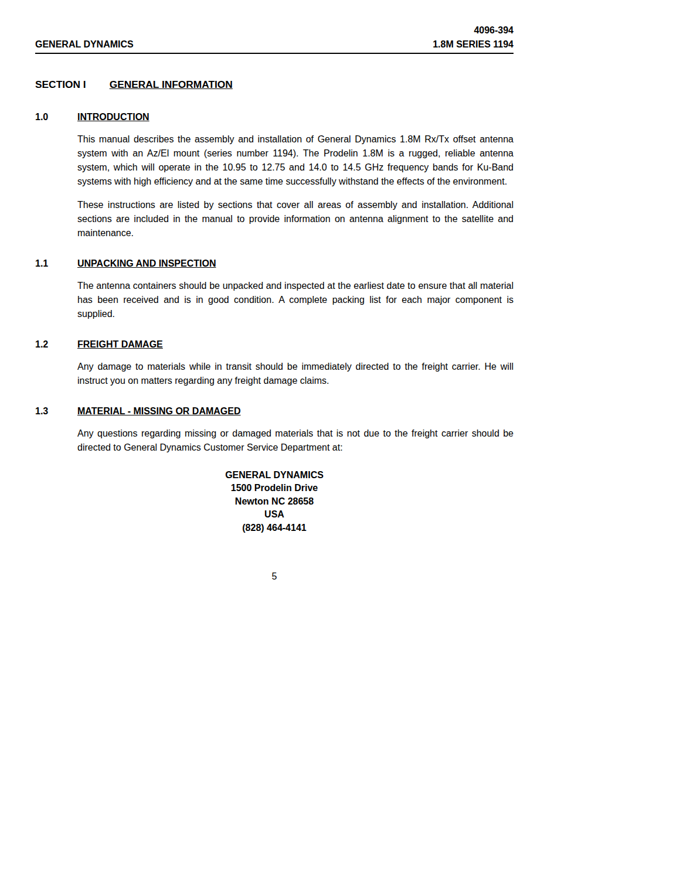GENERAL DYNAMICS
4096-394
1.8M SERIES 1194
SECTION I GENERAL INFORMATION
1.0 INTRODUCTION
This manual describes the assembly and installation of General Dynamics 1.8M Rx/Tx offset antenna system with an Az/El mount (series number 1194). The Prodelin 1.8M is a rugged, reliable antenna system, which will operate in the 10.95 to 12.75 and 14.0 to 14.5 GHz frequency bands for Ku-Band systems with high efficiency and at the same time successfully withstand the effects of the environment.
These instructions are listed by sections that cover all areas of assembly and installation. Additional sections are included in the manual to provide information on antenna alignment to the satellite and maintenance.
1.1 UNPACKING AND INSPECTION
The antenna containers should be unpacked and inspected at the earliest date to ensure that all material has been received and is in good condition. A complete packing list for each major component is supplied.
1.2 FREIGHT DAMAGE
Any damage to materials while in transit should be immediately directed to the freight carrier. He will instruct you on matters regarding any freight damage claims.
1.3 MATERIAL - MISSING OR DAMAGED
Any questions regarding missing or damaged materials that is not due to the freight carrier should be directed to General Dynamics Customer Service Department at:
GENERAL DYNAMICS
1500 Prodelin Drive
Newton NC 28658
USA
(828) 464-4141
5